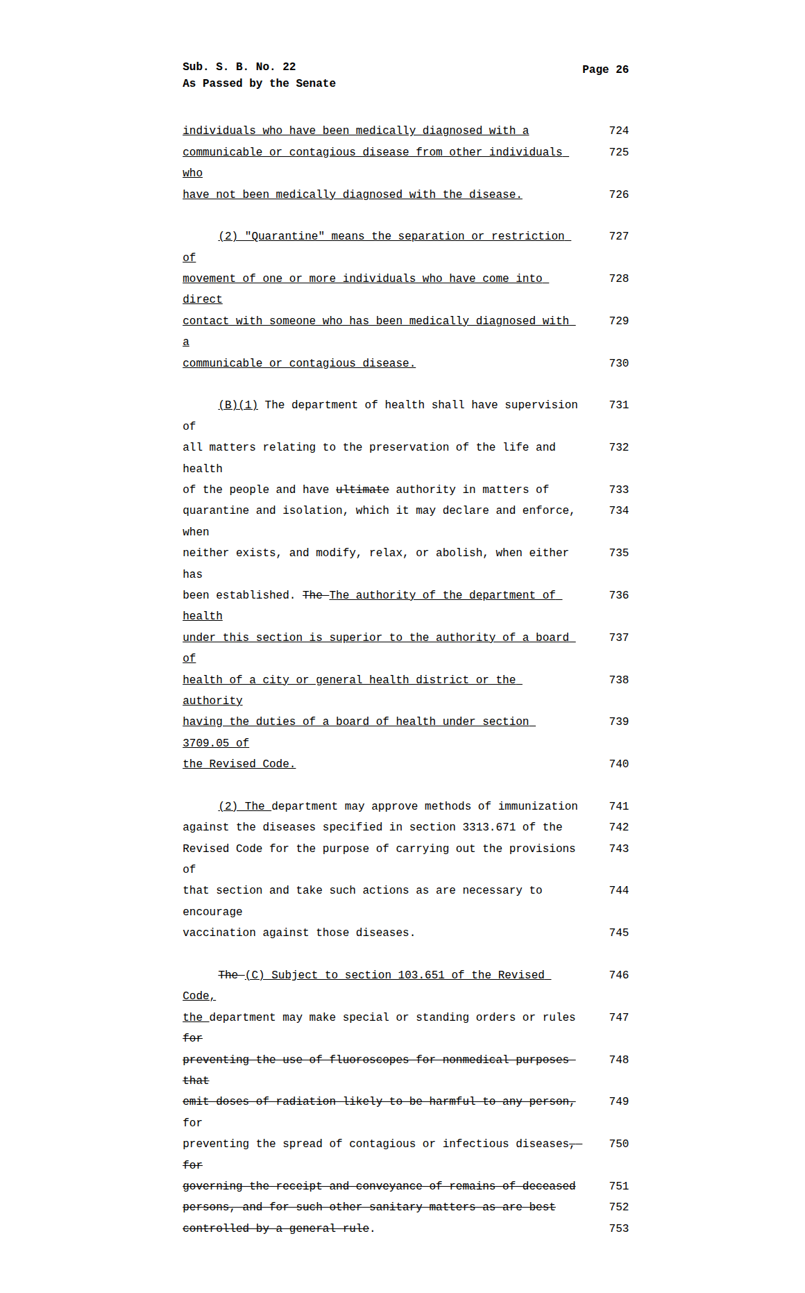Sub. S. B. No. 22
As Passed by the Senate
Page 26
individuals who have been medically diagnosed with a 724
communicable or contagious disease from other individuals who 725
have not been medically diagnosed with the disease. 726
(2) "Quarantine" means the separation or restriction of 727
movement of one or more individuals who have come into direct 728
contact with someone who has been medically diagnosed with a 729
communicable or contagious disease. 730
(B)(1) The department of health shall have supervision of 731
all matters relating to the preservation of the life and health 732
of the people and have ultimate authority in matters of 733
quarantine and isolation, which it may declare and enforce, when 734
neither exists, and modify, relax, or abolish, when either has 735
been established. The The authority of the department of health 736
under this section is superior to the authority of a board of 737
health of a city or general health district or the authority 738
having the duties of a board of health under section 3709.05 of 739
the Revised Code. 740
(2) The department may approve methods of immunization 741
against the diseases specified in section 3313.671 of the 742
Revised Code for the purpose of carrying out the provisions of 743
that section and take such actions as are necessary to encourage 744
vaccination against those diseases. 745
The (C) Subject to section 103.651 of the Revised Code, 746
the department may make special or standing orders or rules for 747
preventing the use of fluoroscopes for nonmedical purposes that 748
emit doses of radiation likely to be harmful to any person, for 749
preventing the spread of contagious or infectious diseases, for 750
governing the receipt and conveyance of remains of deceased 751
persons, and for such other sanitary matters as are best 752
controlled by a general rule. 753